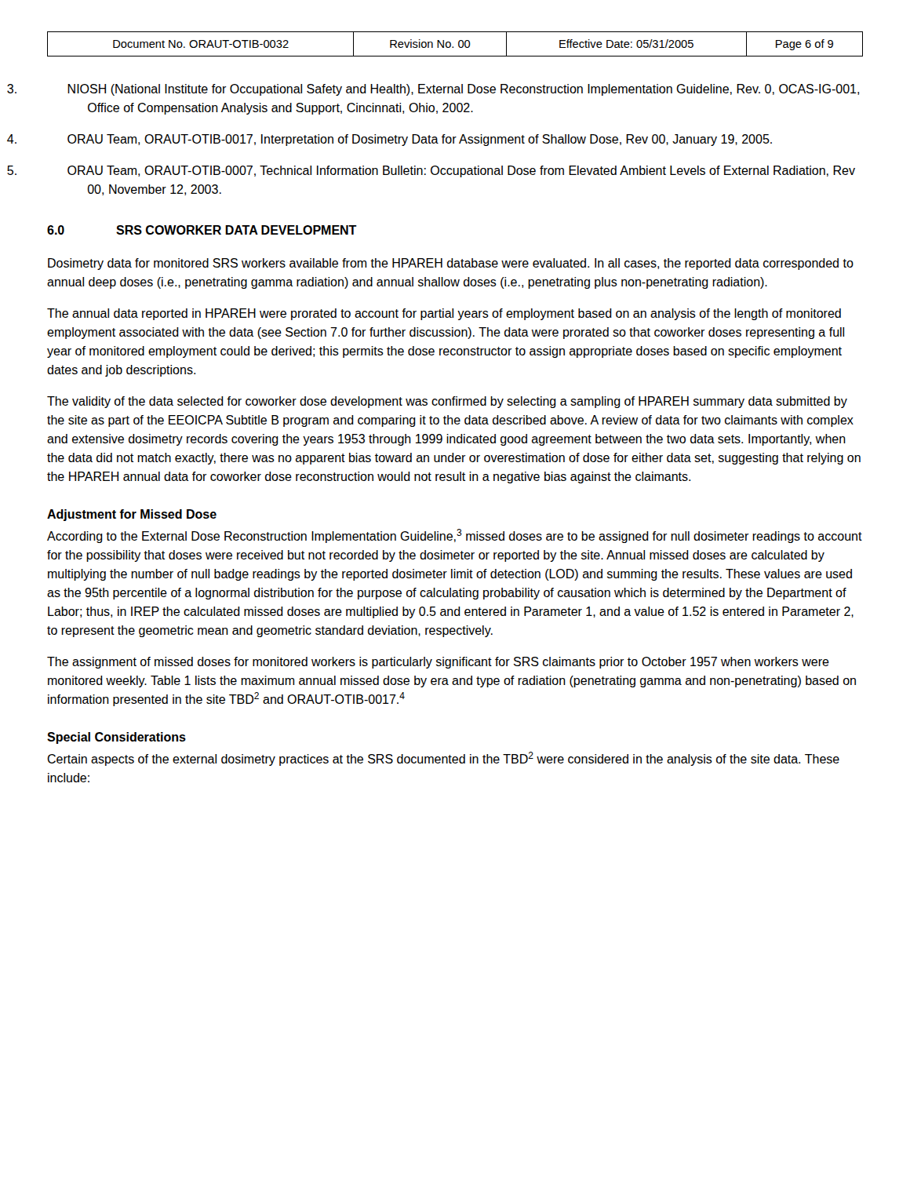| Document No. ORAUT-OTIB-0032 | Revision No. 00 | Effective Date: 05/31/2005 | Page 6 of 9 |
3. NIOSH (National Institute for Occupational Safety and Health), External Dose Reconstruction Implementation Guideline, Rev. 0, OCAS-IG-001, Office of Compensation Analysis and Support, Cincinnati, Ohio, 2002.
4. ORAU Team, ORAUT-OTIB-0017, Interpretation of Dosimetry Data for Assignment of Shallow Dose, Rev 00, January 19, 2005.
5. ORAU Team, ORAUT-OTIB-0007, Technical Information Bulletin: Occupational Dose from Elevated Ambient Levels of External Radiation, Rev 00, November 12, 2003.
6.0 SRS COWORKER DATA DEVELOPMENT
Dosimetry data for monitored SRS workers available from the HPAREH database were evaluated. In all cases, the reported data corresponded to annual deep doses (i.e., penetrating gamma radiation) and annual shallow doses (i.e., penetrating plus non-penetrating radiation).
The annual data reported in HPAREH were prorated to account for partial years of employment based on an analysis of the length of monitored employment associated with the data (see Section 7.0 for further discussion). The data were prorated so that coworker doses representing a full year of monitored employment could be derived; this permits the dose reconstructor to assign appropriate doses based on specific employment dates and job descriptions.
The validity of the data selected for coworker dose development was confirmed by selecting a sampling of HPAREH summary data submitted by the site as part of the EEOICPA Subtitle B program and comparing it to the data described above. A review of data for two claimants with complex and extensive dosimetry records covering the years 1953 through 1999 indicated good agreement between the two data sets. Importantly, when the data did not match exactly, there was no apparent bias toward an under or overestimation of dose for either data set, suggesting that relying on the HPAREH annual data for coworker dose reconstruction would not result in a negative bias against the claimants.
Adjustment for Missed Dose
According to the External Dose Reconstruction Implementation Guideline,3 missed doses are to be assigned for null dosimeter readings to account for the possibility that doses were received but not recorded by the dosimeter or reported by the site. Annual missed doses are calculated by multiplying the number of null badge readings by the reported dosimeter limit of detection (LOD) and summing the results. These values are used as the 95th percentile of a lognormal distribution for the purpose of calculating probability of causation which is determined by the Department of Labor; thus, in IREP the calculated missed doses are multiplied by 0.5 and entered in Parameter 1, and a value of 1.52 is entered in Parameter 2, to represent the geometric mean and geometric standard deviation, respectively.
The assignment of missed doses for monitored workers is particularly significant for SRS claimants prior to October 1957 when workers were monitored weekly. Table 1 lists the maximum annual missed dose by era and type of radiation (penetrating gamma and non-penetrating) based on information presented in the site TBD2 and ORAUT-OTIB-0017.4
Special Considerations
Certain aspects of the external dosimetry practices at the SRS documented in the TBD2 were considered in the analysis of the site data. These include: